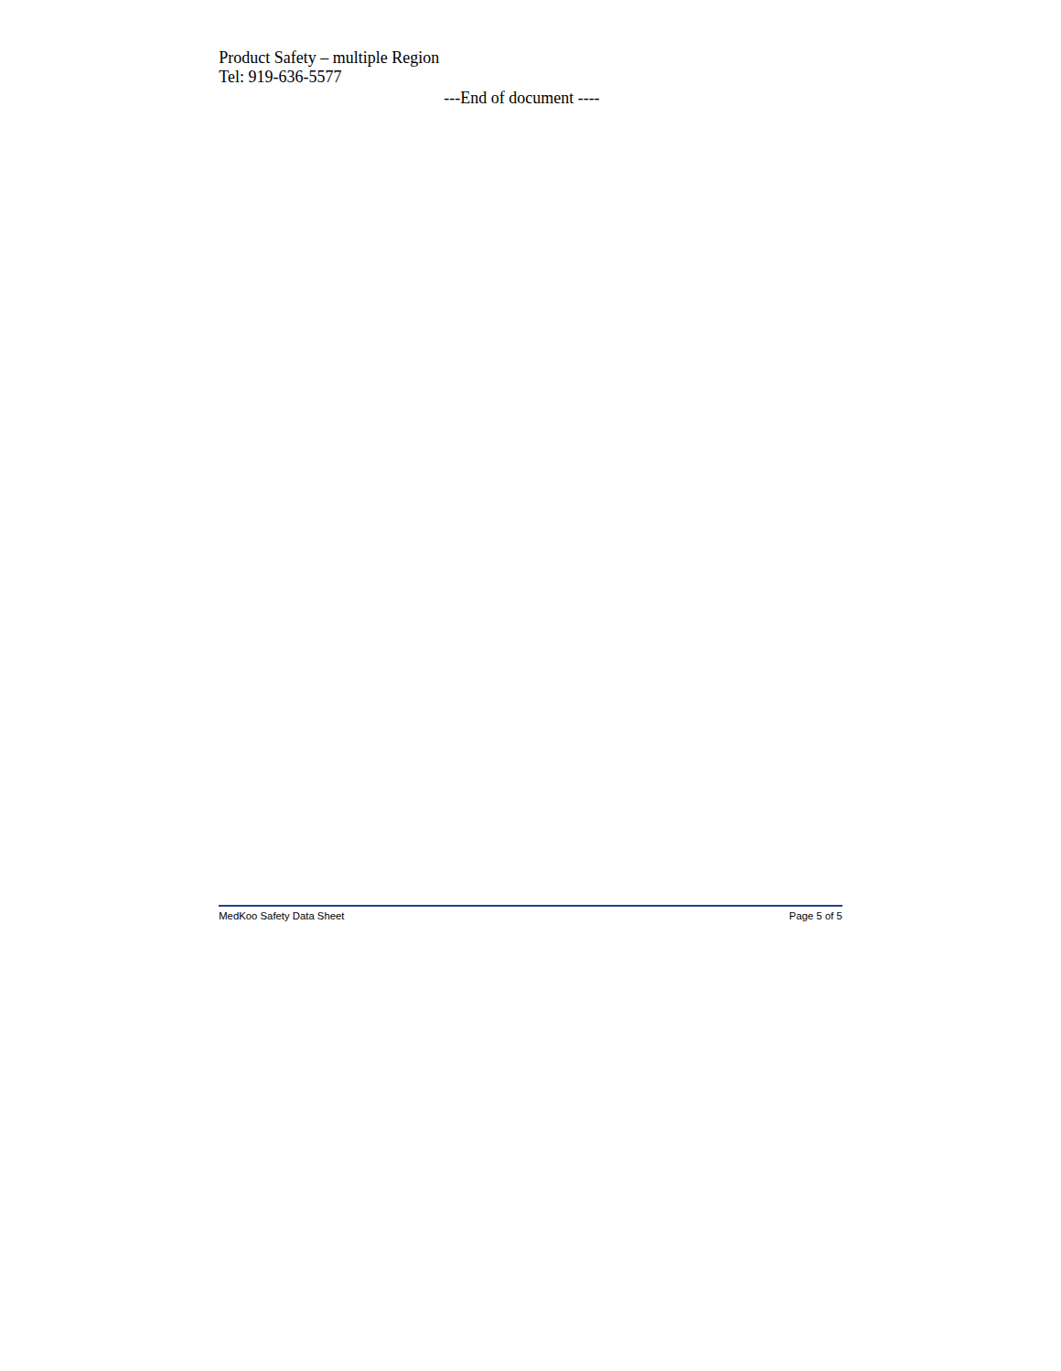Product Safety – multiple Region
Tel: 919-636-5577
---End of document ----
MedKoo Safety Data Sheet
Page 5 of 5